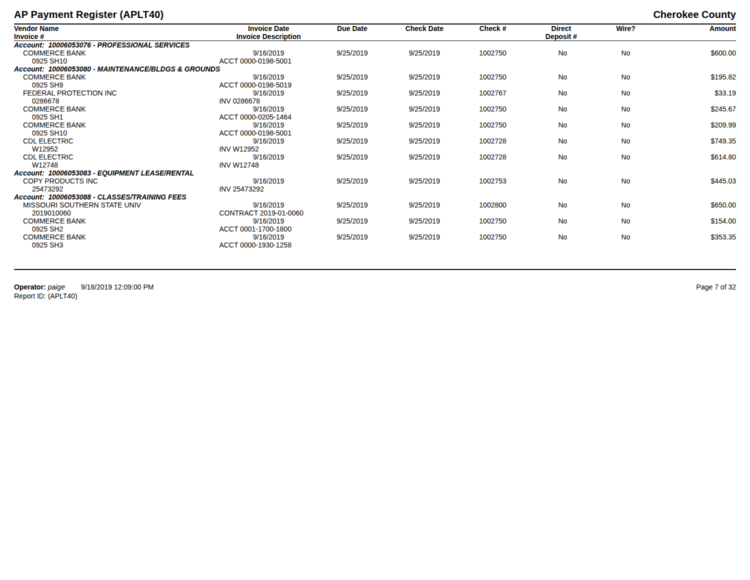AP Payment Register (APLT40)
Cherokee County
| Vendor Name | Invoice Date | Due Date | Check Date | Check # | Direct | Wire? | Amount |
| --- | --- | --- | --- | --- | --- | --- | --- |
| Invoice # | Invoice Description | | | | Deposit # | | |
| Account: 10006053076 - PROFESSIONAL SERVICES |
| COMMERCE BANK | 9/16/2019 | 9/25/2019 | 9/25/2019 | 1002750 | No | No | $600.00 |
| 0925 SH10 | ACCT 0000-0198-5001 | | | | | | |
| Account: 10006053080 - MAINTENANCE/BLDGS & GROUNDS |
| COMMERCE BANK | 9/16/2019 | 9/25/2019 | 9/25/2019 | 1002750 | No | No | $195.82 |
| 0925 SH9 | ACCT 0000-0198-5019 | | | | | | |
| FEDERAL PROTECTION INC | 9/16/2019 | 9/25/2019 | 9/25/2019 | 1002767 | No | No | $33.19 |
| 0286678 | INV 0286678 | | | | | | |
| COMMERCE BANK | 9/16/2019 | 9/25/2019 | 9/25/2019 | 1002750 | No | No | $245.67 |
| 0925 SH1 | ACCT 0000-0205-1464 | | | | | | |
| COMMERCE BANK | 9/16/2019 | 9/25/2019 | 9/25/2019 | 1002750 | No | No | $209.99 |
| 0925 SH10 | ACCT 0000-0198-5001 | | | | | | |
| CDL ELECTRIC | 9/16/2019 | 9/25/2019 | 9/25/2019 | 1002728 | No | No | $749.35 |
| W12952 | INV W12952 | | | | | | |
| CDL ELECTRIC | 9/16/2019 | 9/25/2019 | 9/25/2019 | 1002728 | No | No | $614.80 |
| W12748 | INV W12748 | | | | | | |
| Account: 10006053083 - EQUIPMENT LEASE/RENTAL |
| COPY PRODUCTS INC | 9/16/2019 | 9/25/2019 | 9/25/2019 | 1002753 | No | No | $445.03 |
| 25473292 | INV 25473292 | | | | | | |
| Account: 10006053088 - CLASSES/TRAINING FEES |
| MISSOURI SOUTHERN STATE UNIV | 9/16/2019 | 9/25/2019 | 9/25/2019 | 1002800 | No | No | $650.00 |
| 2019010060 | CONTRACT 2019-01-0060 | | | | | | |
| COMMERCE BANK | 9/16/2019 | 9/25/2019 | 9/25/2019 | 1002750 | No | No | $154.00 |
| 0925 SH2 | ACCT 0001-1700-1800 | | | | | | |
| COMMERCE BANK | 9/16/2019 | 9/25/2019 | 9/25/2019 | 1002750 | No | No | $353.35 |
| 0925 SH3 | ACCT 0000-1930-1258 | | | | | | |
Operator: paige 9/18/2019 12:09:00 PM
Report ID: (APLT40)
Page 7 of 32